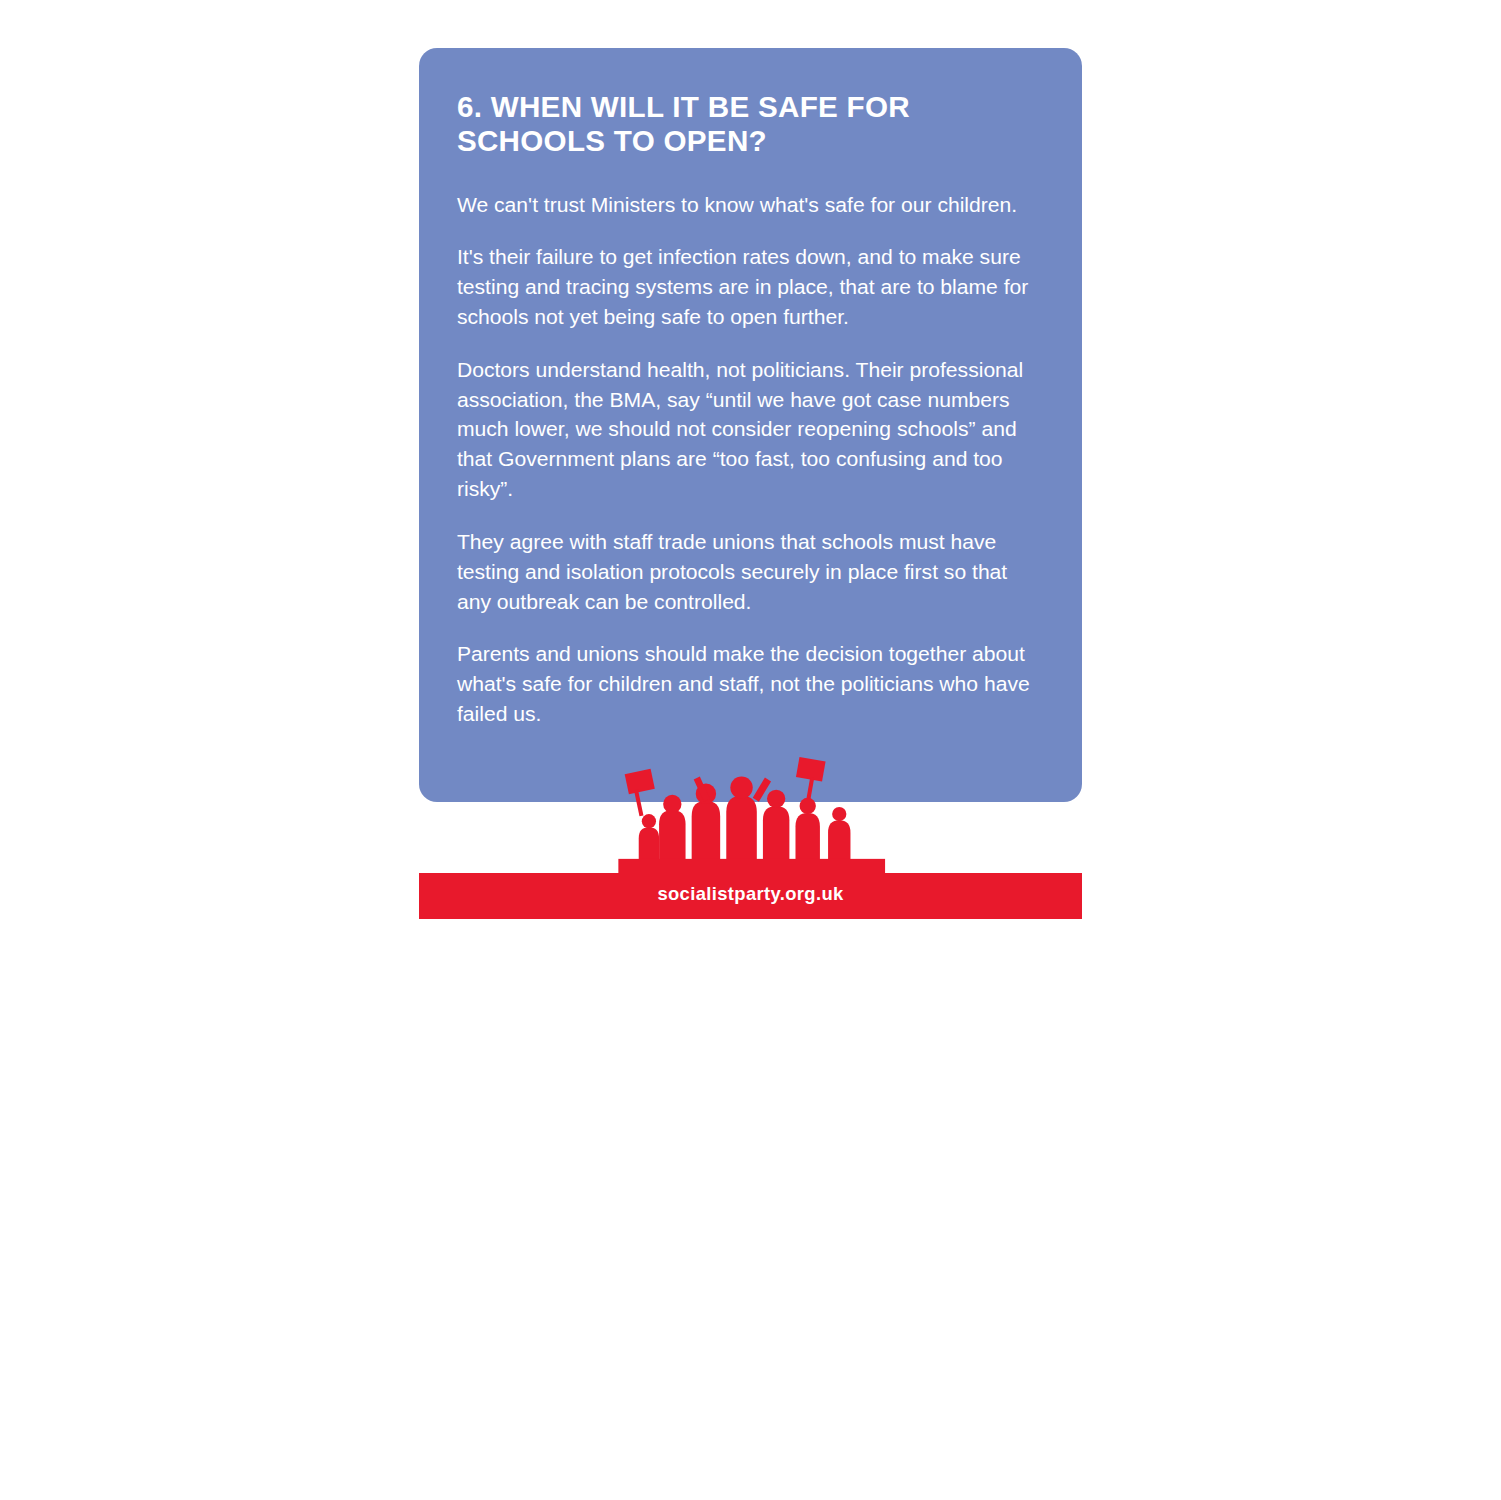6. When will it be safe for schools to open?
We can't trust Ministers to know what's safe for our children.
It's their failure to get infection rates down, and to make sure testing and tracing systems are in place, that are to blame for schools not yet being safe to open further.
Doctors understand health, not politicians. Their professional association, the BMA, say “until we have got case numbers much lower, we should not consider reopening schools” and that Government plans are “too fast, too confusing and too risky”.
They agree with staff trade unions that schools must have testing and isolation protocols securely in place first so that any outbreak can be controlled.
Parents and unions should make the decision together about what's safe for children and staff, not the politicians who have failed us.
socialistparty.org.uk